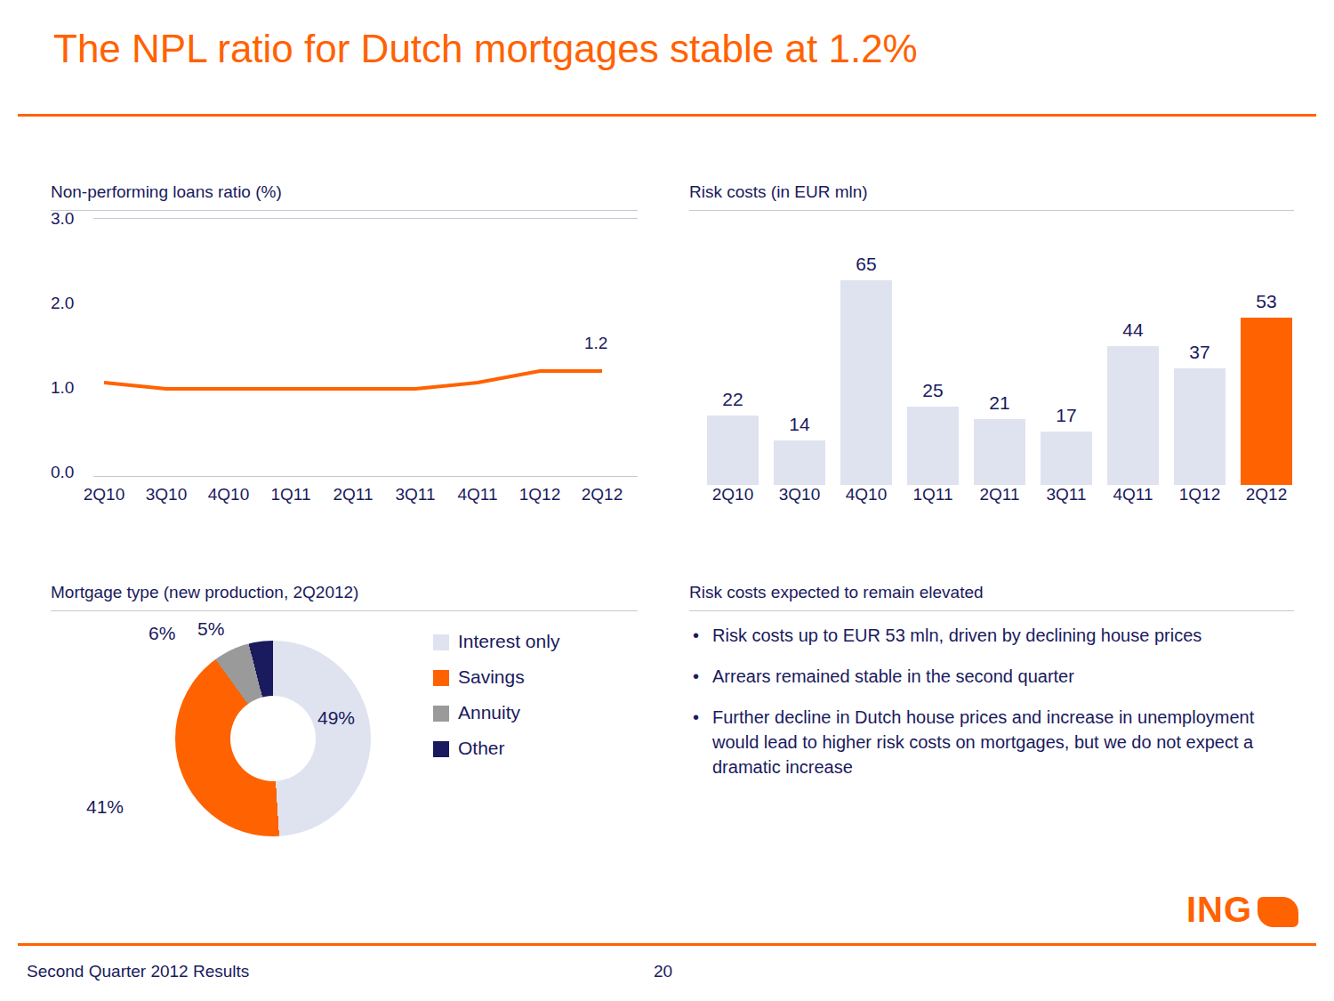The NPL ratio for Dutch mortgages stable at 1.2%
Non-performing loans ratio (%)
3.0
2.0
1.0
0.0
1.2
2Q10
3Q10
4Q10
1Q11
2Q11
3Q11
4Q11
1Q12
2Q12
Risk costs (in EUR mln)
22
14
65
25
21
17
44
37
53
2Q10
3Q10
4Q10
1Q11
2Q11
3Q11
4Q11
1Q12
2Q12
Mortgage type (new production, 2Q2012)
49%
41%
6%
5%
Interest only
Savings
Annuity
Other
Risk costs expected to remain elevated
Risk costs up to EUR 53 mln, driven by declining house prices
Arrears remained stable in the second quarter
Further decline in Dutch house prices and increase in unemployment would lead to higher risk costs on mortgages, but we do not expect a dramatic increase
ING
Second Quarter 2012 Results
20